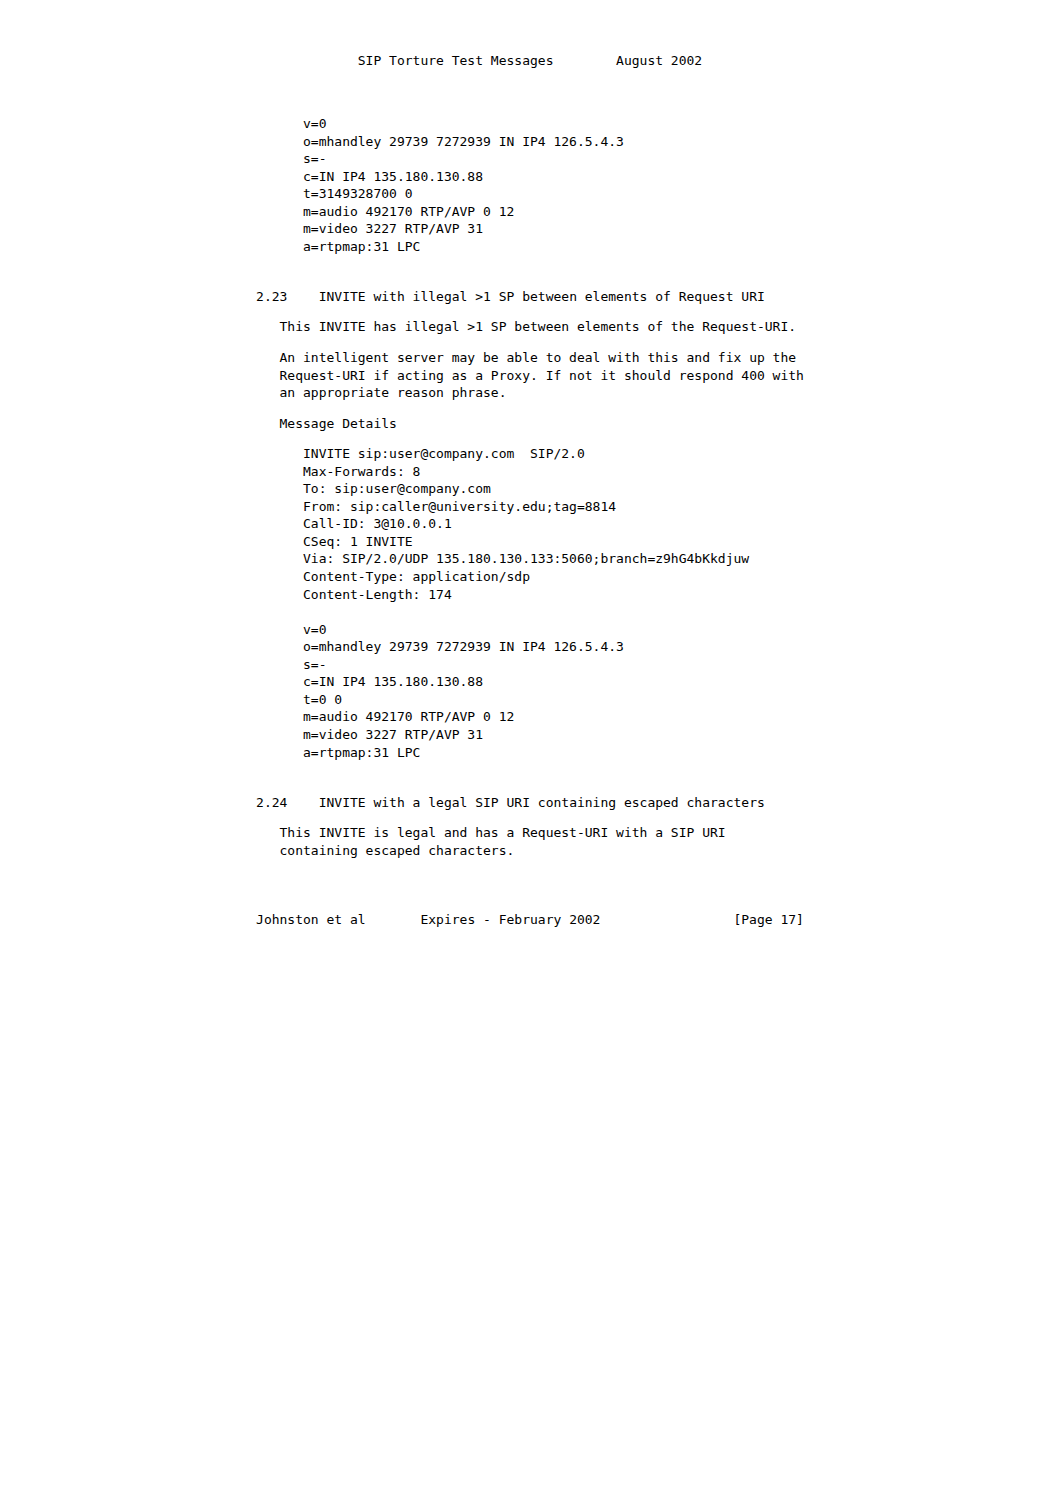SIP Torture Test Messages August 2002
   v=0
   o=mhandley 29739 7272939 IN IP4 126.5.4.3
   s=-
   c=IN IP4 135.180.130.88
   t=3149328700 0
   m=audio 492170 RTP/AVP 0 12
   m=video 3227 RTP/AVP 31
   a=rtpmap:31 LPC
2.23 INVITE with illegal >1 SP between elements of Request URI
This INVITE has illegal >1 SP between elements of the Request-URI.
An intelligent server may be able to deal with this and fix up the Request-URI if acting as a Proxy. If not it should respond 400 with an appropriate reason phrase.
Message Details
   INVITE sip:user@company.com  SIP/2.0
   Max-Forwards: 8
   To: sip:user@company.com
   From: sip:caller@university.edu;tag=8814
   Call-ID: 3@10.0.0.1
   CSeq: 1 INVITE
   Via: SIP/2.0/UDP 135.180.130.133:5060;branch=z9hG4bKkdjuw
   Content-Type: application/sdp
   Content-Length: 174

   v=0
   o=mhandley 29739 7272939 IN IP4 126.5.4.3
   s=-
   c=IN IP4 135.180.130.88
   t=0 0
   m=audio 492170 RTP/AVP 0 12
   m=video 3227 RTP/AVP 31
   a=rtpmap:31 LPC
2.24 INVITE with a legal SIP URI containing escaped characters
This INVITE is legal and has a Request-URI with a SIP URI containing escaped characters.
Johnston et al Expires - February 2002 [Page 17]